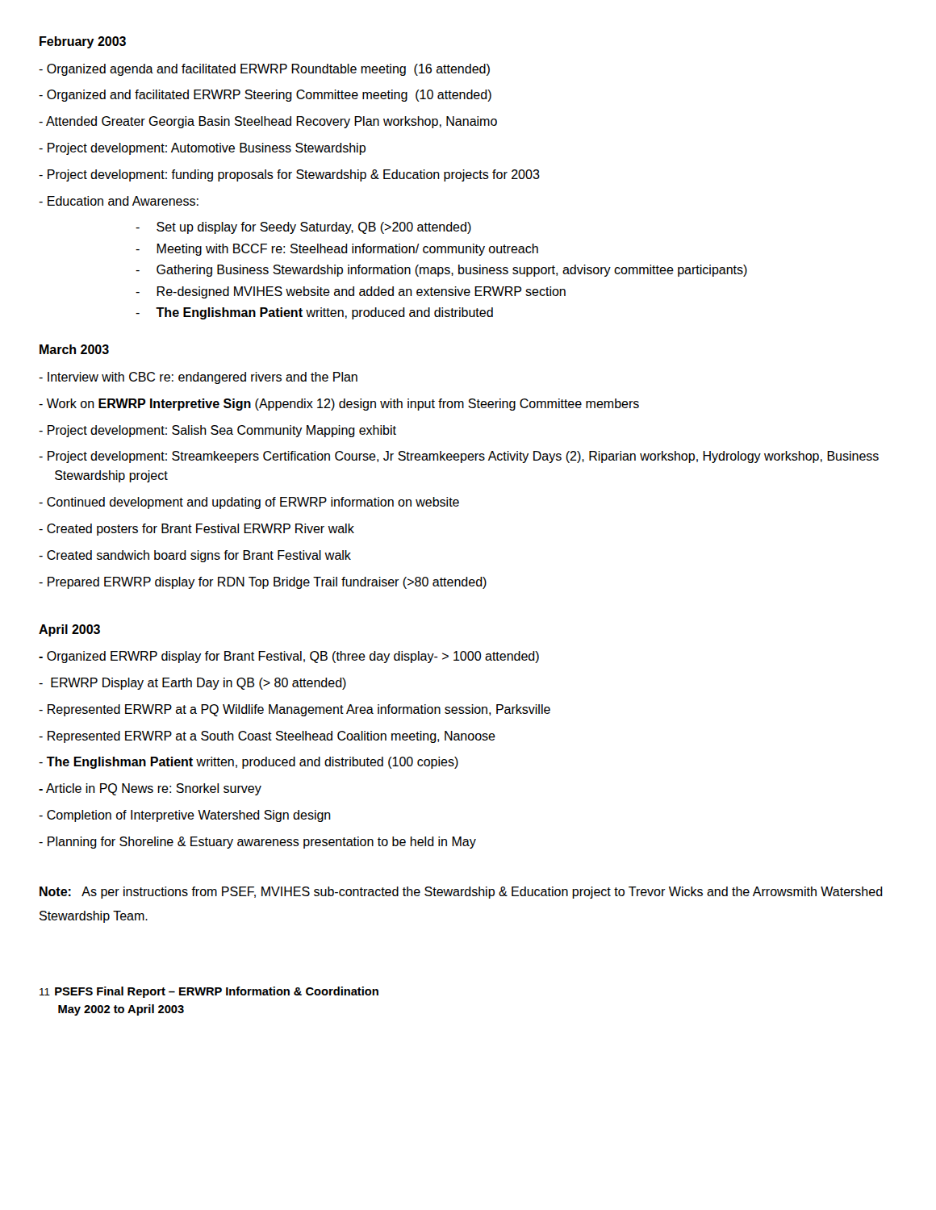February 2003
- Organized agenda and facilitated ERWRP Roundtable meeting (16 attended)
- Organized and facilitated ERWRP Steering Committee meeting (10 attended)
- Attended Greater Georgia Basin Steelhead Recovery Plan workshop, Nanaimo
- Project development: Automotive Business Stewardship
- Project development: funding proposals for Stewardship & Education projects for 2003
- Education and Awareness:
Set up display for Seedy Saturday, QB (>200 attended)
Meeting with BCCF re: Steelhead information/ community outreach
Gathering Business Stewardship information (maps, business support, advisory committee participants)
Re-designed MVIHES website and added an extensive ERWRP section
The Englishman Patient written, produced and distributed
March 2003
- Interview with CBC re: endangered rivers and the Plan
- Work on ERWRP Interpretive Sign (Appendix 12) design with input from Steering Committee members
- Project development: Salish Sea Community Mapping exhibit
- Project development: Streamkeepers Certification Course, Jr Streamkeepers Activity Days (2), Riparian workshop, Hydrology workshop, Business Stewardship project
- Continued development and updating of ERWRP information on website
- Created posters for Brant Festival ERWRP River walk
- Created sandwich board signs for Brant Festival walk
- Prepared ERWRP display for RDN Top Bridge Trail fundraiser (>80 attended)
April 2003
- Organized ERWRP display for Brant Festival, QB (three day display- > 1000 attended)
- ERWRP Display at Earth Day in QB (> 80 attended)
- Represented ERWRP at a PQ Wildlife Management Area information session, Parksville
- Represented ERWRP at a South Coast Steelhead Coalition meeting, Nanoose
- The Englishman Patient written, produced and distributed (100 copies)
- Article in PQ News re: Snorkel survey
- Completion of Interpretive Watershed Sign design
- Planning for Shoreline & Estuary awareness presentation to be held in May
Note: As per instructions from PSEF, MVIHES sub-contracted the Stewardship & Education project to Trevor Wicks and the Arrowsmith Watershed Stewardship Team.
11 PSEFS Final Report – ERWRP Information & Coordination May 2002 to April 2003